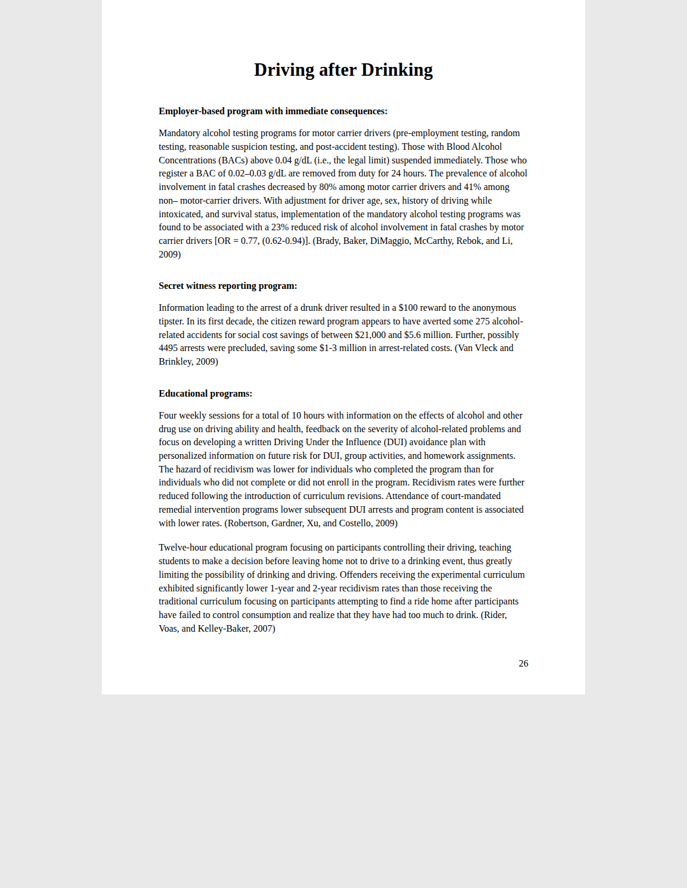Driving after Drinking
Employer-based program with immediate consequences:
Mandatory alcohol testing programs for motor carrier drivers (pre-employment testing, random testing, reasonable suspicion testing, and post-accident testing). Those with Blood Alcohol Concentrations (BACs) above 0.04 g/dL (i.e., the legal limit) suspended immediately. Those who register a BAC of 0.02–0.03 g/dL are removed from duty for 24 hours. The prevalence of alcohol involvement in fatal crashes decreased by 80% among motor carrier drivers and 41% among non– motor-carrier drivers. With adjustment for driver age, sex, history of driving while intoxicated, and survival status, implementation of the mandatory alcohol testing programs was found to be associated with a 23% reduced risk of alcohol involvement in fatal crashes by motor carrier drivers [OR = 0.77, (0.62-0.94)]. (Brady, Baker, DiMaggio, McCarthy, Rebok, and Li, 2009)
Secret witness reporting program:
Information leading to the arrest of a drunk driver resulted in a $100 reward to the anonymous tipster. In its first decade, the citizen reward program appears to have averted some 275 alcohol-related accidents for social cost savings of between $21,000 and $5.6 million. Further, possibly 4495 arrests were precluded, saving some $1-3 million in arrest-related costs. (Van Vleck and Brinkley, 2009)
Educational programs:
Four weekly sessions for a total of 10 hours with information on the effects of alcohol and other drug use on driving ability and health, feedback on the severity of alcohol-related problems and focus on developing a written Driving Under the Influence (DUI) avoidance plan with personalized information on future risk for DUI, group activities, and homework assignments. The hazard of recidivism was lower for individuals who completed the program than for individuals who did not complete or did not enroll in the program. Recidivism rates were further reduced following the introduction of curriculum revisions. Attendance of court-mandated remedial intervention programs lower subsequent DUI arrests and program content is associated with lower rates. (Robertson, Gardner, Xu, and Costello, 2009)
Twelve-hour educational program focusing on participants controlling their driving, teaching students to make a decision before leaving home not to drive to a drinking event, thus greatly limiting the possibility of drinking and driving. Offenders receiving the experimental curriculum exhibited significantly lower 1-year and 2-year recidivism rates than those receiving the traditional curriculum focusing on participants attempting to find a ride home after participants have failed to control consumption and realize that they have had too much to drink. (Rider, Voas, and Kelley-Baker, 2007)
26